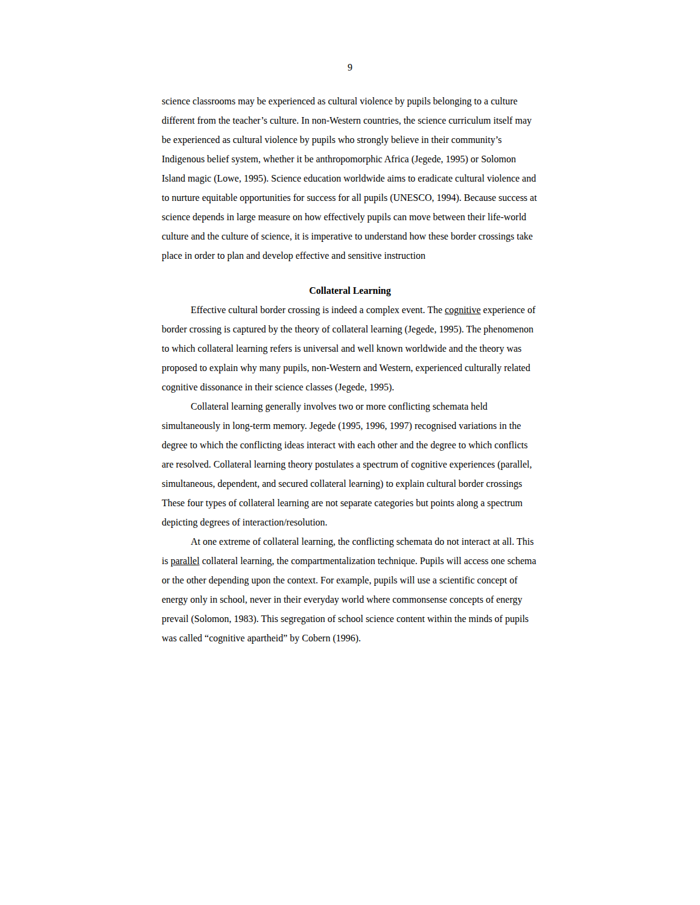9
science classrooms may be experienced as cultural violence by pupils belonging to a culture different from the teacher’s culture. In non-Western countries, the science curriculum itself may be experienced as cultural violence by pupils who strongly believe in their community’s Indigenous belief system, whether it be anthropomorphic Africa (Jegede, 1995) or Solomon Island magic (Lowe, 1995). Science education worldwide aims to eradicate cultural violence and to nurture equitable opportunities for success for all pupils (UNESCO, 1994). Because success at science depends in large measure on how effectively pupils can move between their life-world culture and the culture of science, it is imperative to understand how these border crossings take place in order to plan and develop effective and sensitive instruction
Collateral Learning
Effective cultural border crossing is indeed a complex event. The cognitive experience of border crossing is captured by the theory of collateral learning (Jegede, 1995). The phenomenon to which collateral learning refers is universal and well known worldwide and the theory was proposed to explain why many pupils, non-Western and Western, experienced culturally related cognitive dissonance in their science classes (Jegede, 1995).
Collateral learning generally involves two or more conflicting schemata held simultaneously in long-term memory. Jegede (1995, 1996, 1997) recognised variations in the degree to which the conflicting ideas interact with each other and the degree to which conflicts are resolved. Collateral learning theory postulates a spectrum of cognitive experiences (parallel, simultaneous, dependent, and secured collateral learning) to explain cultural border crossings These four types of collateral learning are not separate categories but points along a spectrum depicting degrees of interaction/resolution.
At one extreme of collateral learning, the conflicting schemata do not interact at all. This is parallel collateral learning, the compartmentalization technique. Pupils will access one schema or the other depending upon the context. For example, pupils will use a scientific concept of energy only in school, never in their everyday world where commonsense concepts of energy prevail (Solomon, 1983). This segregation of school science content within the minds of pupils was called “cognitive apartheid” by Cobern (1996).